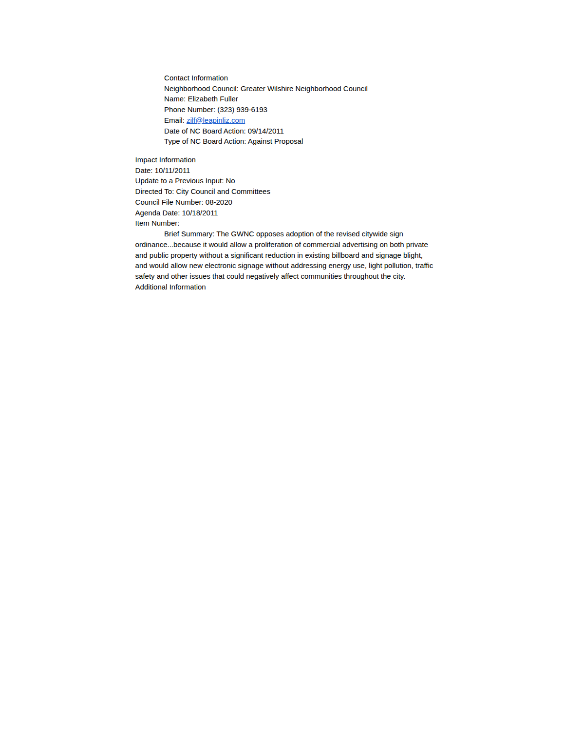Contact Information
Neighborhood Council: Greater Wilshire Neighborhood Council
Name: Elizabeth Fuller
Phone Number: (323) 939-6193
Email: zilf@leapinliz.com
Date of NC Board Action: 09/14/2011
Type of NC Board Action: Against Proposal
Impact Information
Date: 10/11/2011
Update to a Previous Input: No
Directed To: City Council and Committees
Council File Number: 08-2020
Agenda Date: 10/18/2011
Item Number:
Brief Summary: The GWNC opposes adoption of the revised citywide sign ordinance...because it would allow a proliferation of commercial advertising on both private and public property without a significant reduction in existing billboard and signage blight, and would allow new electronic signage without addressing energy use, light pollution, traffic safety and other issues that could negatively affect communities throughout the city.
Additional Information